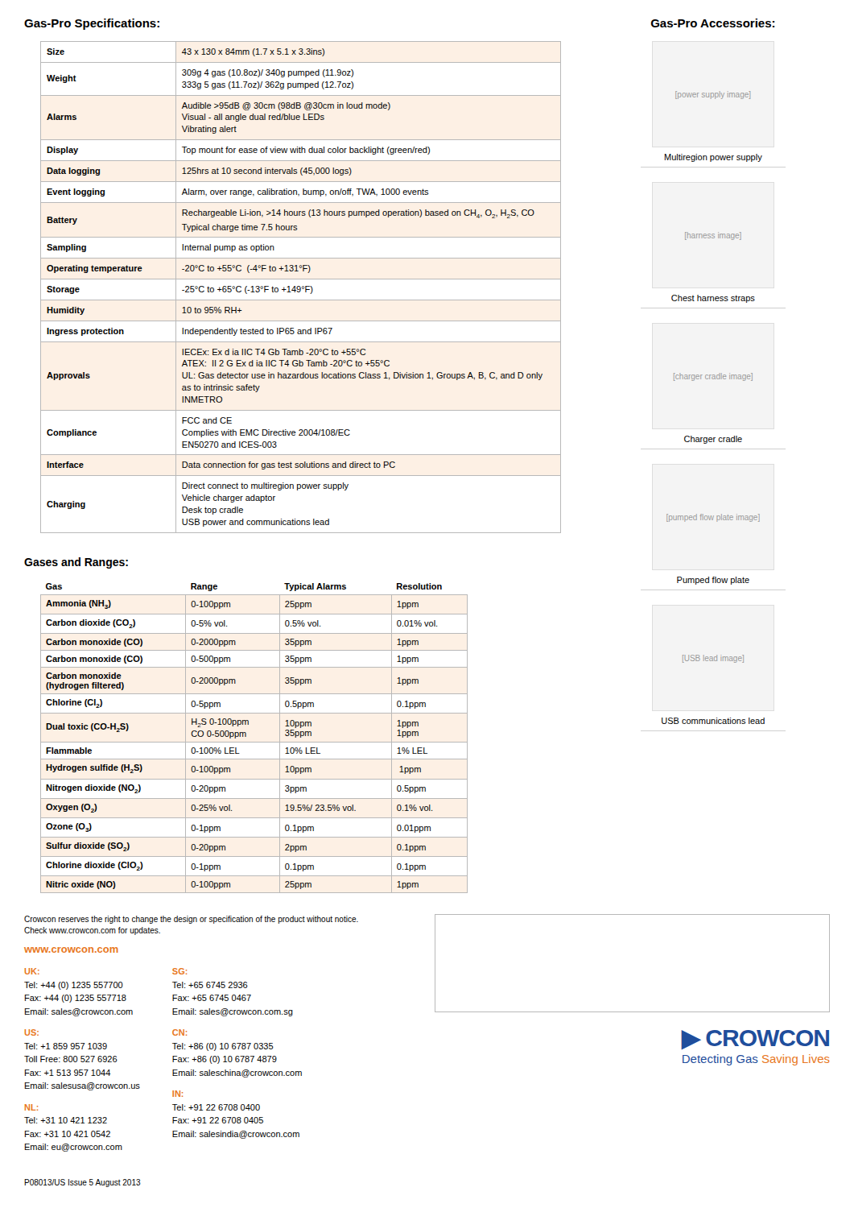Gas-Pro Specifications:
| Size | 43 x 130 x 84mm (1.7 x 5.1 x 3.3ins) |
| Weight | 309g 4 gas (10.8oz)/ 340g pumped (11.9oz) 333g 5 gas (11.7oz)/ 362g pumped (12.7oz) |
| Alarms | Audible >95dB @ 30cm (98dB @30cm in loud mode) Visual - all angle dual red/blue LEDs Vibrating alert |
| Display | Top mount for ease of view with dual color backlight (green/red) |
| Data logging | 125hrs at 10 second intervals (45,000 logs) |
| Event logging | Alarm, over range, calibration, bump, on/off, TWA, 1000 events |
| Battery | Rechargeable Li-ion, >14 hours (13 hours pumped operation) based on CH 4 , O 2 , H 2 S, CO Typical charge time 7.5 hours |
| Sampling | Internal pump as option |
| Operating temperature | -20°C to +55°C (-4°F to +131°F) |
| Storage | -25°C to +65°C (-13°F to +149°F) |
| Humidity | 10 to 95% RH+ |
| Ingress protection | Independently tested to IP65 and IP67 |
| Approvals | IECEx: Ex d ia IIC T4 Gb Tamb -20°C to +55°C ATEX: II 2 G Ex d ia IIC T4 Gb Tamb -20°C to +55°C UL: Gas detector use in hazardous locations Class 1, Division 1, Groups A, B, C, and D only as to intrinsic safety INMETRO |
| Compliance | FCC and CE Complies with EMC Directive 2004/108/EC EN50270 and ICES-003 |
| Interface | Data connection for gas test solutions and direct to PC |
| Charging | Direct connect to multiregion power supply Vehicle charger adaptor Desk top cradle USB power and communications lead |
Gases and Ranges:
| Gas | Range | Typical Alarms | Resolution |
| --- | --- | --- | --- |
| Ammonia (NH 3 ) | 0-100ppm | 25ppm | 1ppm |
| Carbon dioxide (CO 2 ) | 0-5% vol. | 0.5% vol. | 0.01% vol. |
| Carbon monoxide (CO) | 0-2000ppm | 35ppm | 1ppm |
| Carbon monoxide (CO) | 0-500ppm | 35ppm | 1ppm |
| Carbon monoxide (hydrogen filtered) | 0-2000ppm | 35ppm | 1ppm |
| Chlorine (Cl 2 ) | 0-5ppm | 0.5ppm | 0.1ppm |
| Dual toxic (CO-H 2 S) | H 2 S 0-100ppm CO 0-500ppm | 10ppm 35ppm | 1ppm 1ppm |
| Flammable | 0-100% LEL | 10% LEL | 1% LEL |
| Hydrogen sulfide (H 2 S) | 0-100ppm | 10ppm | 1ppm |
| Nitrogen dioxide (NO 2 ) | 0-20ppm | 3ppm | 0.5ppm |
| Oxygen (O 2 ) | 0-25% vol. | 19.5%/ 23.5% vol. | 0.1% vol. |
| Ozone (O 3 ) | 0-1ppm | 0.1ppm | 0.01ppm |
| Sulfur dioxide (SO 2 ) | 0-20ppm | 2ppm | 0.1ppm |
| Chlorine dioxide (ClO 2 ) | 0-1ppm | 0.1ppm | 0.1ppm |
| Nitric oxide (NO) | 0-100ppm | 25ppm | 1ppm |
Gas-Pro Accessories:
[power supply image]
Multiregion power supply
[harness image]
Chest harness straps
[charger cradle image]
Charger cradle
[pumped flow plate image]
Pumped flow plate
[USB lead image]
USB communications lead
Crowcon reserves the right to change the design or specification of the product without notice.
Check www.crowcon.com for updates.
www.crowcon.com
UK:
Tel: +44 (0) 1235 557700
Fax: +44 (0) 1235 557718
Email: sales@crowcon.com
US:
Tel: +1 859 957 1039
Toll Free: 800 527 6926
Fax: +1 513 957 1044
Email: salesusa@crowcon.us
NL:
Tel: +31 10 421 1232
Fax: +31 10 421 0542
Email: eu@crowcon.com
SG:
Tel: +65 6745 2936
Fax: +65 6745 0467
Email: sales@crowcon.com.sg
CN:
Tel: +86 (0) 10 6787 0335
Fax: +86 (0) 10 6787 4879
Email: saleschina@crowcon.com
IN:
Tel: +91 22 6708 0400
Fax: +91 22 6708 0405
Email: salesindia@crowcon.com
P08013/US Issue 5 August 2013
▶ CROWCON
Detecting Gas Saving Lives